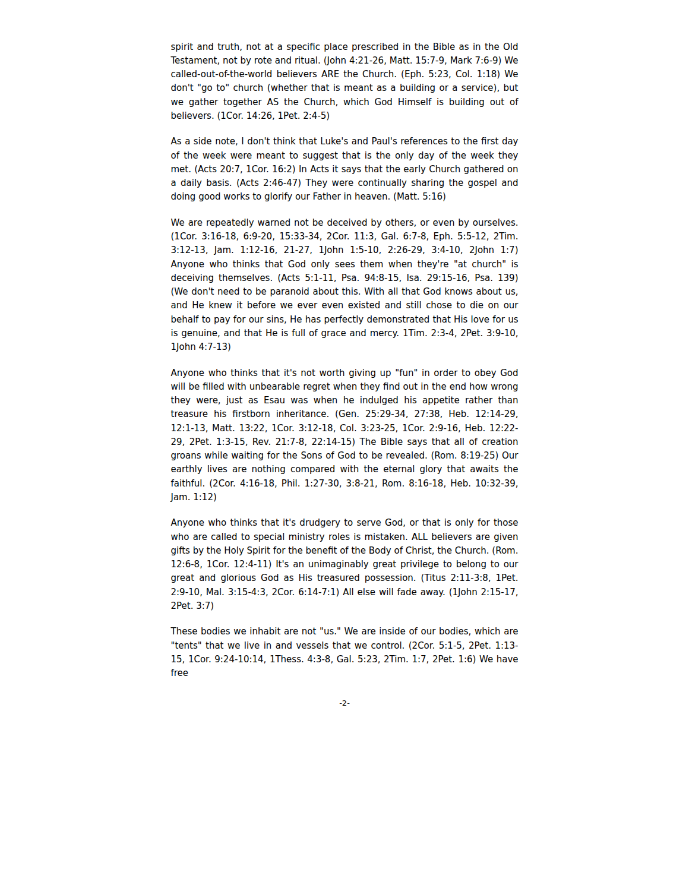spirit and truth, not at a specific place prescribed in the Bible as in the Old Testament, not by rote and ritual. (John 4:21-26, Matt. 15:7-9, Mark 7:6-9) We called-out-of-the-world believers ARE the Church. (Eph. 5:23, Col. 1:18) We don't "go to" church (whether that is meant as a building or a service), but we gather together AS the Church, which God Himself is building out of believers. (1Cor. 14:26, 1Pet. 2:4-5)
As a side note, I don't think that Luke's and Paul's references to the first day of the week were meant to suggest that is the only day of the week they met. (Acts 20:7, 1Cor. 16:2) In Acts it says that the early Church gathered on a daily basis. (Acts 2:46-47) They were continually sharing the gospel and doing good works to glorify our Father in heaven. (Matt. 5:16)
We are repeatedly warned not be deceived by others, or even by ourselves. (1Cor. 3:16-18, 6:9-20, 15:33-34, 2Cor. 11:3, Gal. 6:7-8, Eph. 5:5-12, 2Tim. 3:12-13, Jam. 1:12-16, 21-27, 1John 1:5-10, 2:26-29, 3:4-10, 2John 1:7) Anyone who thinks that God only sees them when they're "at church" is deceiving themselves. (Acts 5:1-11, Psa. 94:8-15, Isa. 29:15-16, Psa. 139) (We don't need to be paranoid about this. With all that God knows about us, and He knew it before we ever even existed and still chose to die on our behalf to pay for our sins, He has perfectly demonstrated that His love for us is genuine, and that He is full of grace and mercy. 1Tim. 2:3-4, 2Pet. 3:9-10, 1John 4:7-13)
Anyone who thinks that it's not worth giving up "fun" in order to obey God will be filled with unbearable regret when they find out in the end how wrong they were, just as Esau was when he indulged his appetite rather than treasure his firstborn inheritance. (Gen. 25:29-34, 27:38, Heb. 12:14-29, 12:1-13, Matt. 13:22, 1Cor. 3:12-18, Col. 3:23-25, 1Cor. 2:9-16, Heb. 12:22-29, 2Pet. 1:3-15, Rev. 21:7-8, 22:14-15) The Bible says that all of creation groans while waiting for the Sons of God to be revealed. (Rom. 8:19-25) Our earthly lives are nothing compared with the eternal glory that awaits the faithful. (2Cor. 4:16-18, Phil. 1:27-30, 3:8-21, Rom. 8:16-18, Heb. 10:32-39, Jam. 1:12)
Anyone who thinks that it's drudgery to serve God, or that is only for those who are called to special ministry roles is mistaken. ALL believers are given gifts by the Holy Spirit for the benefit of the Body of Christ, the Church. (Rom. 12:6-8, 1Cor. 12:4-11) It's an unimaginably great privilege to belong to our great and glorious God as His treasured possession. (Titus 2:11-3:8, 1Pet. 2:9-10, Mal. 3:15-4:3, 2Cor. 6:14-7:1) All else will fade away. (1John 2:15-17, 2Pet. 3:7)
These bodies we inhabit are not "us." We are inside of our bodies, which are "tents" that we live in and vessels that we control. (2Cor. 5:1-5, 2Pet. 1:13-15, 1Cor. 9:24-10:14, 1Thess. 4:3-8, Gal. 5:23, 2Tim. 1:7, 2Pet. 1:6) We have free
-2-